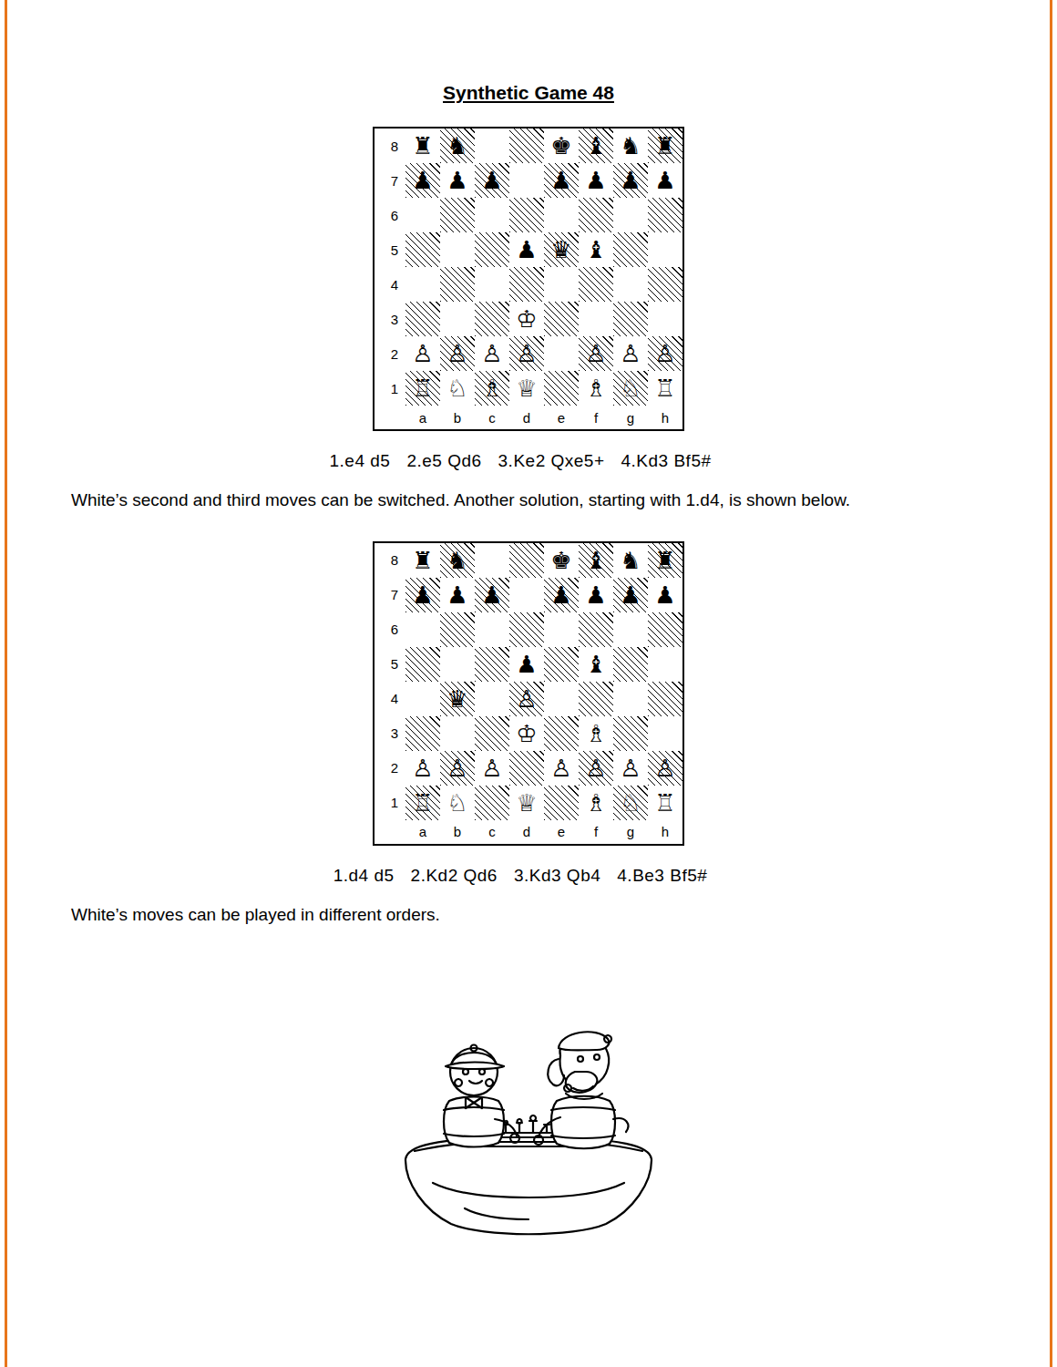Synthetic Game 48
| 8 | ♜ | ♞ | | | ♚ | ♝ | ♞ | ♜ |
| 7 | ♟ | ♟ | ♟ | | ♟ | ♟ | ♟ | ♟ |
| 6 | | | | | | | | |
| 5 | | | | ♟ | ♛ | ♝ | | |
| 4 | | | | | | | | |
| 3 | | | | ♔ | | | | |
| 2 | ♙ | ♙ | ♙ | ♙ | | ♙ | ♙ | ♙ |
| 1 | ♖ | ♘ | ♗ | ♕ | | ♗ | ♘ | ♖ |
| | a | b | c | d | e | f | g | h |
1.e4 d52.e5 Qd63.Ke2 Qxe5+4.Kd3 Bf5#
White’s second and third moves can be switched. Another solution, starting with 1.d4, is shown below.
| 8 | ♜ | ♞ | | | ♚ | ♝ | ♞ | ♜ |
| 7 | ♟ | ♟ | ♟ | | ♟ | ♟ | ♟ | ♟ |
| 6 | | | | | | | | |
| 5 | | | | ♟ | | ♝ | | |
| 4 | | ♛ | | ♙ | | | | |
| 3 | | | | ♔ | | ♗ | | |
| 2 | ♙ | ♙ | ♙ | | ♙ | ♙ | ♙ | ♙ |
| 1 | ♖ | ♘ | | ♕ | | ♗ | ♘ | ♖ |
| | a | b | c | d | e | f | g | h |
1.d4 d52.Kd2 Qd63.Kd3 Qb44.Be3 Bf5#
White’s moves can be played in different orders.